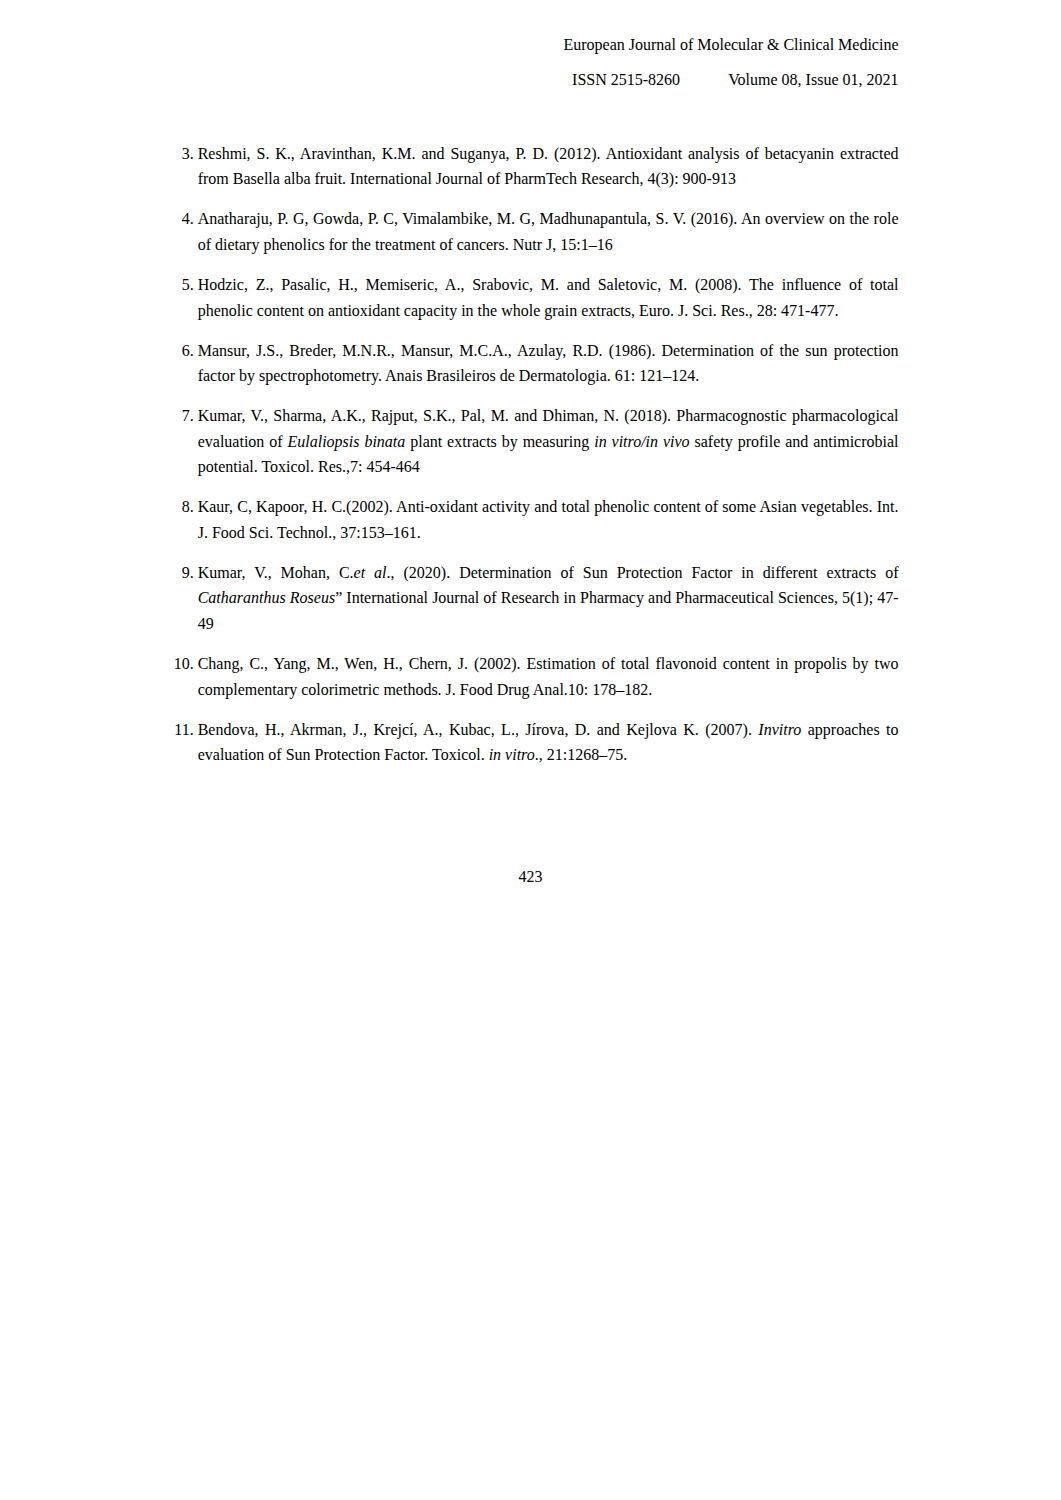European Journal of Molecular & Clinical Medicine ISSN 2515-8260 Volume 08, Issue 01, 2021
Reshmi, S. K., Aravinthan, K.M. and Suganya, P. D. (2012). Antioxidant analysis of betacyanin extracted from Basella alba fruit. International Journal of PharmTech Research, 4(3): 900-913
Anatharaju, P. G, Gowda, P. C, Vimalambike, M. G, Madhunapantula, S. V. (2016). An overview on the role of dietary phenolics for the treatment of cancers. Nutr J, 15:1–16
Hodzic, Z., Pasalic, H., Memiseric, A., Srabovic, M. and Saletovic, M. (2008). The influence of total phenolic content on antioxidant capacity in the whole grain extracts, Euro. J. Sci. Res., 28: 471-477.
Mansur, J.S., Breder, M.N.R., Mansur, M.C.A., Azulay, R.D. (1986). Determination of the sun protection factor by spectrophotometry. Anais Brasileiros de Dermatologia. 61: 121–124.
Kumar, V., Sharma, A.K., Rajput, S.K., Pal, M. and Dhiman, N. (2018). Pharmacognostic pharmacological evaluation of Eulaliopsis binata plant extracts by measuring in vitro/in vivo safety profile and antimicrobial potential. Toxicol. Res.,7: 454-464
Kaur, C, Kapoor, H. C.(2002). Anti-oxidant activity and total phenolic content of some Asian vegetables. Int. J. Food Sci. Technol., 37:153–161.
Kumar, V., Mohan, C.et al., (2020). Determination of Sun Protection Factor in different extracts of Catharanthus Roseus” International Journal of Research in Pharmacy and Pharmaceutical Sciences, 5(1); 47-49
Chang, C., Yang, M., Wen, H., Chern, J. (2002). Estimation of total flavonoid content in propolis by two complementary colorimetric methods. J. Food Drug Anal.10: 178–182.
Bendova, H., Akrman, J., Krejcí, A., Kubac, L., Jírova, D. and Kejlova K. (2007). Invitro approaches to evaluation of Sun Protection Factor. Toxicol. in vitro., 21:1268–75.
423